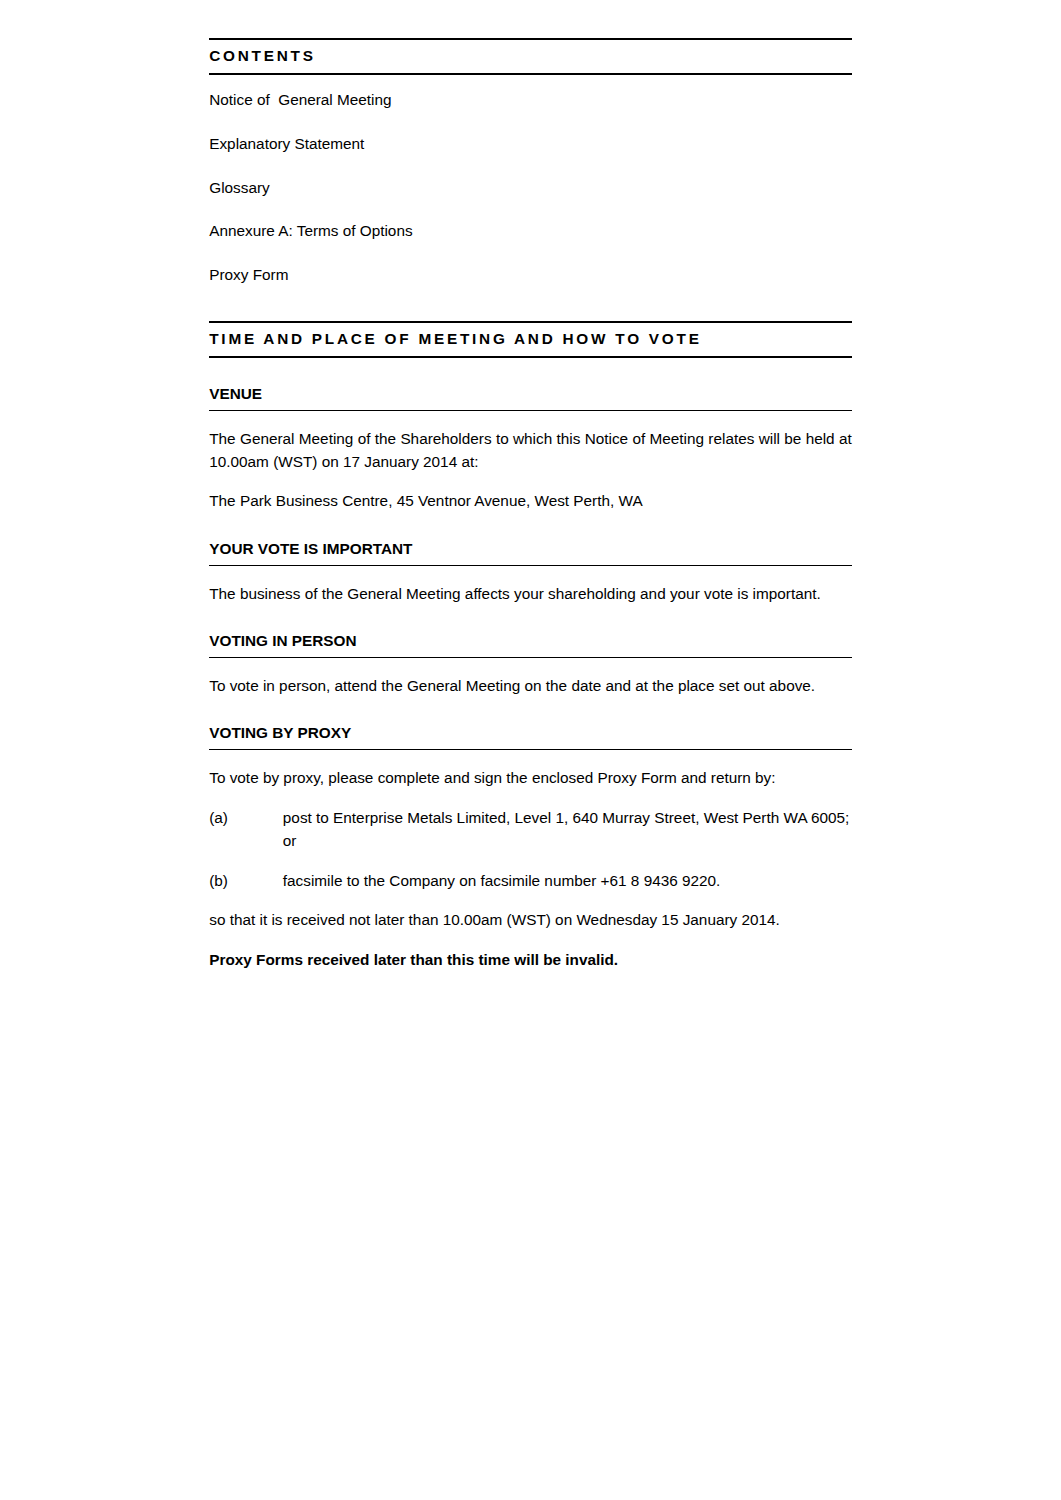Contents
Notice of General Meeting
Explanatory Statement
Glossary
Annexure A: Terms of Options
Proxy Form
Time and Place of Meeting and How to Vote
VENUE
The General Meeting of the Shareholders to which this Notice of Meeting relates will be held at 10.00am (WST) on 17 January 2014 at:
The Park Business Centre, 45 Ventnor Avenue, West Perth, WA
YOUR VOTE IS IMPORTANT
The business of the General Meeting affects your shareholding and your vote is important.
VOTING IN PERSON
To vote in person, attend the General Meeting on the date and at the place set out above.
VOTING BY PROXY
To vote by proxy, please complete and sign the enclosed Proxy Form and return by:
(a)
post to Enterprise Metals Limited, Level 1, 640 Murray Street, West Perth WA 6005; or
(b)
facsimile to the Company on facsimile number +61 8 9436 9220.
so that it is received not later than 10.00am (WST) on Wednesday 15 January 2014.
Proxy Forms received later than this time will be invalid.